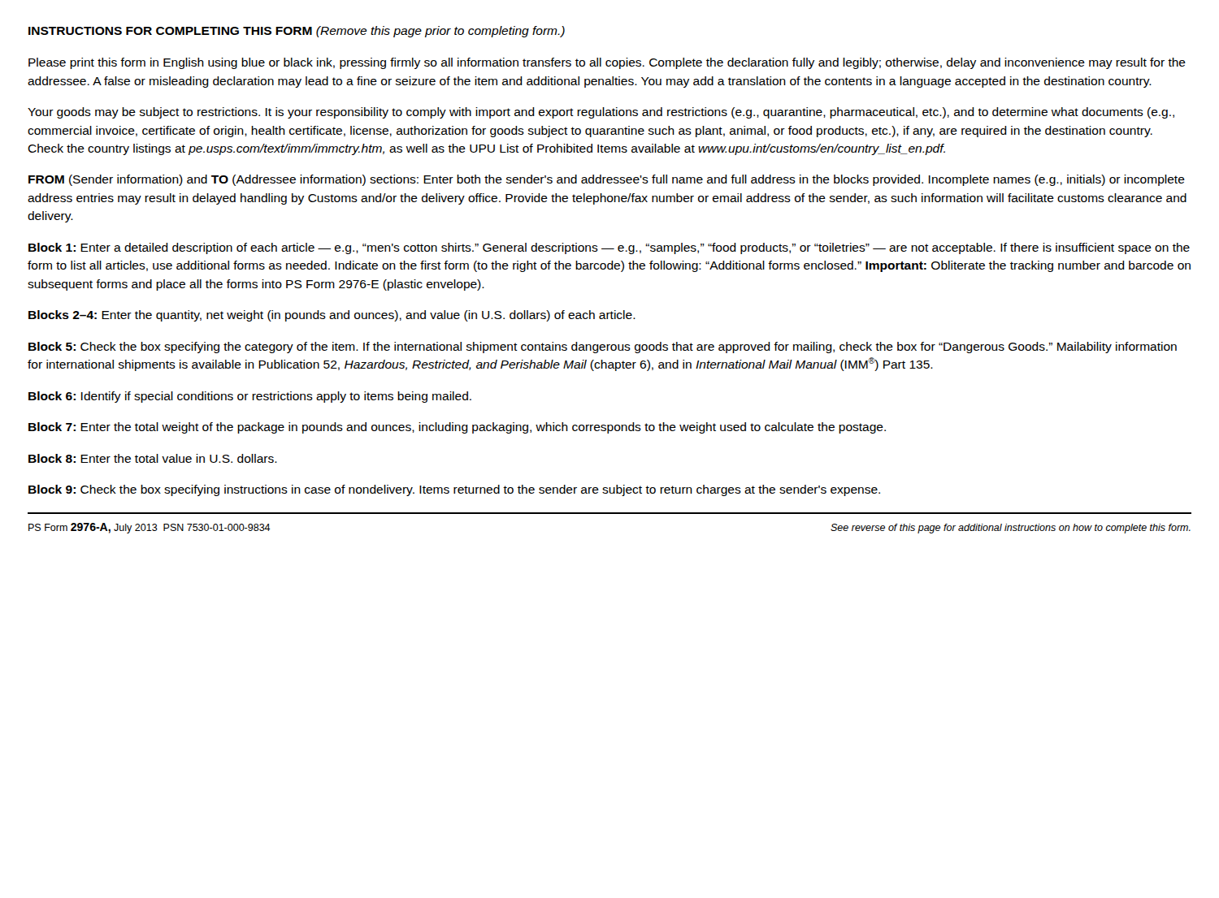INSTRUCTIONS FOR COMPLETING THIS FORM (Remove this page prior to completing form.)
Please print this form in English using blue or black ink, pressing firmly so all information transfers to all copies. Complete the declaration fully and legibly; otherwise, delay and inconvenience may result for the addressee. A false or misleading declaration may lead to a fine or seizure of the item and additional penalties. You may add a translation of the contents in a language accepted in the destination country.
Your goods may be subject to restrictions. It is your responsibility to comply with import and export regulations and restrictions (e.g., quarantine, pharmaceutical, etc.), and to determine what documents (e.g., commercial invoice, certificate of origin, health certificate, license, authorization for goods subject to quarantine such as plant, animal, or food products, etc.), if any, are required in the destination country. Check the country listings at pe.usps.com/text/imm/immctry.htm, as well as the UPU List of Prohibited Items available at www.upu.int/customs/en/country_list_en.pdf.
FROM (Sender information) and TO (Addressee information) sections: Enter both the sender's and addressee's full name and full address in the blocks provided. Incomplete names (e.g., initials) or incomplete address entries may result in delayed handling by Customs and/or the delivery office. Provide the telephone/fax number or email address of the sender, as such information will facilitate customs clearance and delivery.
Block 1: Enter a detailed description of each article — e.g., “men's cotton shirts.” General descriptions — e.g., “samples,” “food products,” or “toiletries” — are not acceptable. If there is insufficient space on the form to list all articles, use additional forms as needed. Indicate on the first form (to the right of the barcode) the following: “Additional forms enclosed.” Important: Obliterate the tracking number and barcode on subsequent forms and place all the forms into PS Form 2976-E (plastic envelope).
Blocks 2–4: Enter the quantity, net weight (in pounds and ounces), and value (in U.S. dollars) of each article.
Block 5: Check the box specifying the category of the item. If the international shipment contains dangerous goods that are approved for mailing, check the box for “Dangerous Goods.” Mailability information for international shipments is available in Publication 52, Hazardous, Restricted, and Perishable Mail (chapter 6), and in International Mail Manual (IMM®) Part 135.
Block 6: Identify if special conditions or restrictions apply to items being mailed.
Block 7: Enter the total weight of the package in pounds and ounces, including packaging, which corresponds to the weight used to calculate the postage.
Block 8: Enter the total value in U.S. dollars.
Block 9: Check the box specifying instructions in case of nondelivery. Items returned to the sender are subject to return charges at the sender's expense.
PS Form 2976-A, July 2013 PSN 7530-01-000-9834
See reverse of this page for additional instructions on how to complete this form.